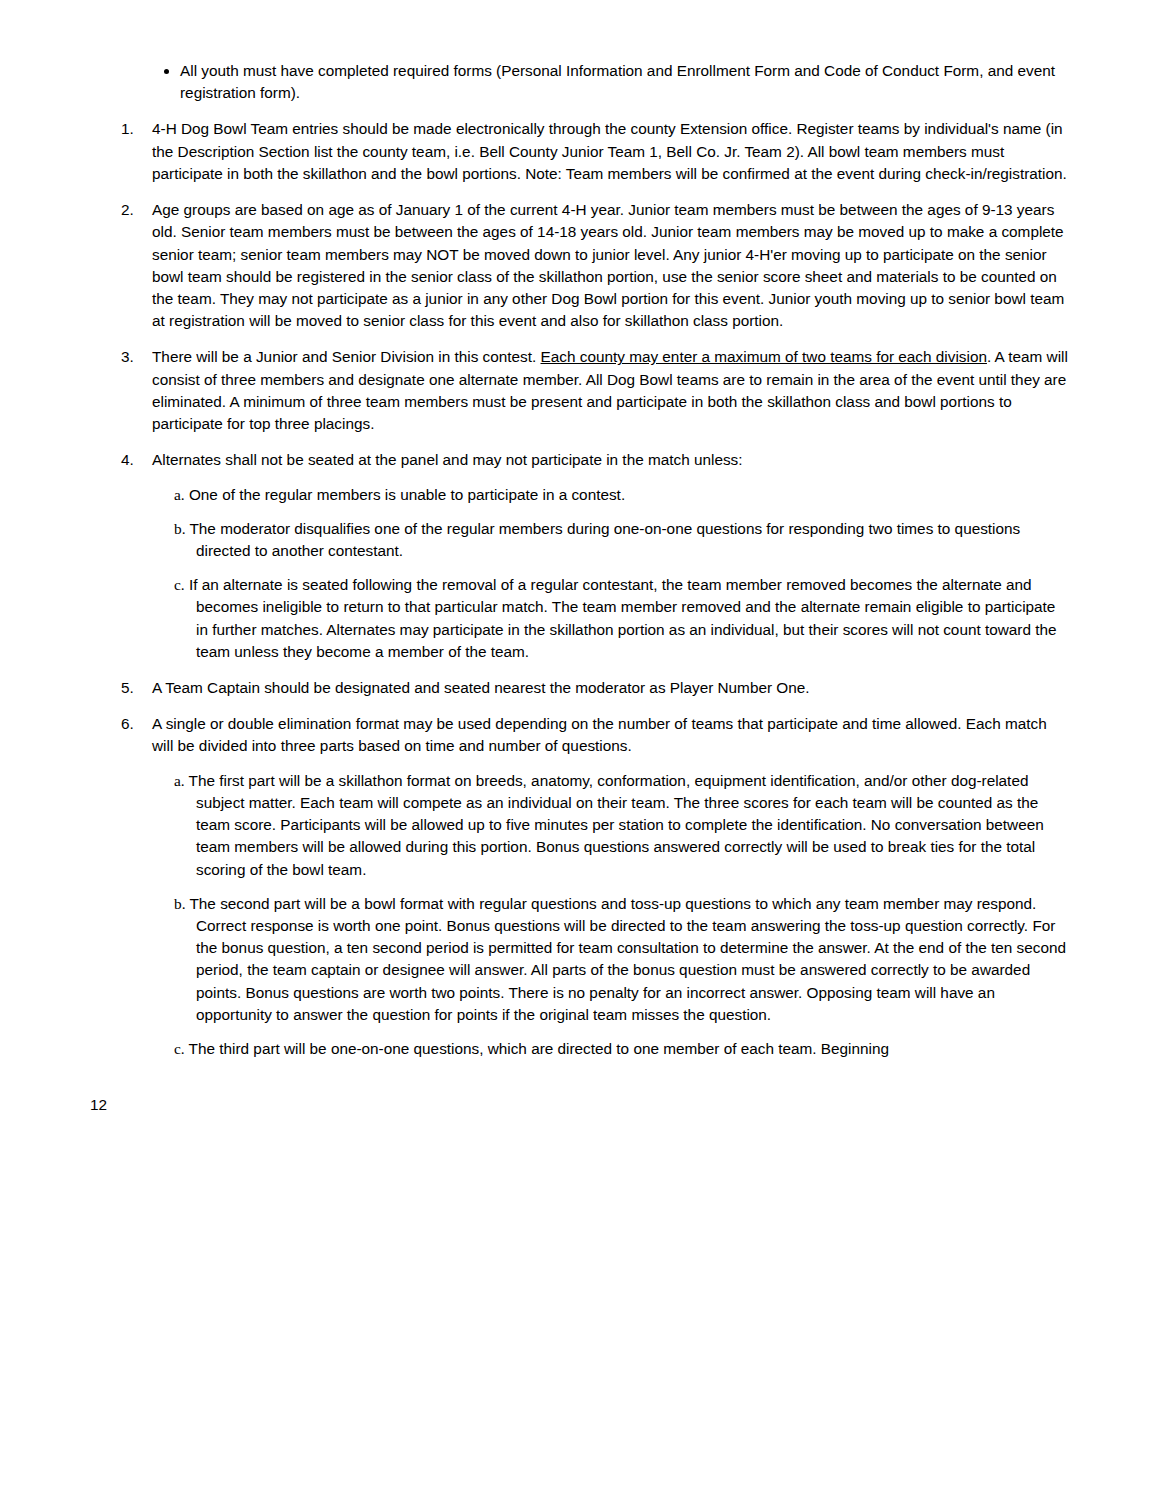All youth must have completed required forms (Personal Information and Enrollment Form and Code of Conduct Form, and event registration form).
4-H Dog Bowl Team entries should be made electronically through the county Extension office. Register teams by individual's name (in the Description Section list the county team, i.e. Bell County Junior Team 1, Bell Co. Jr. Team 2). All bowl team members must participate in both the skillathon and the bowl portions. Note: Team members will be confirmed at the event during check-in/registration.
Age groups are based on age as of January 1 of the current 4-H year. Junior team members must be between the ages of 9-13 years old. Senior team members must be between the ages of 14-18 years old. Junior team members may be moved up to make a complete senior team; senior team members may NOT be moved down to junior level. Any junior 4-H'er moving up to participate on the senior bowl team should be registered in the senior class of the skillathon portion, use the senior score sheet and materials to be counted on the team. They may not participate as a junior in any other Dog Bowl portion for this event. Junior youth moving up to senior bowl team at registration will be moved to senior class for this event and also for skillathon class portion.
There will be a Junior and Senior Division in this contest. Each county may enter a maximum of two teams for each division. A team will consist of three members and designate one alternate member. All Dog Bowl teams are to remain in the area of the event until they are eliminated. A minimum of three team members must be present and participate in both the skillathon class and bowl portions to participate for top three placings.
Alternates shall not be seated at the panel and may not participate in the match unless:
a. One of the regular members is unable to participate in a contest.
b. The moderator disqualifies one of the regular members during one-on-one questions for responding two times to questions directed to another contestant.
c. If an alternate is seated following the removal of a regular contestant, the team member removed becomes the alternate and becomes ineligible to return to that particular match. The team member removed and the alternate remain eligible to participate in further matches. Alternates may participate in the skillathon portion as an individual, but their scores will not count toward the team unless they become a member of the team.
A Team Captain should be designated and seated nearest the moderator as Player Number One.
A single or double elimination format may be used depending on the number of teams that participate and time allowed. Each match will be divided into three parts based on time and number of questions.
a. The first part will be a skillathon format on breeds, anatomy, conformation, equipment identification, and/or other dog-related subject matter. Each team will compete as an individual on their team. The three scores for each team will be counted as the team score. Participants will be allowed up to five minutes per station to complete the identification. No conversation between team members will be allowed during this portion. Bonus questions answered correctly will be used to break ties for the total scoring of the bowl team.
b. The second part will be a bowl format with regular questions and toss-up questions to which any team member may respond. Correct response is worth one point. Bonus questions will be directed to the team answering the toss-up question correctly. For the bonus question, a ten second period is permitted for team consultation to determine the answer. At the end of the ten second period, the team captain or designee will answer. All parts of the bonus question must be answered correctly to be awarded points. Bonus questions are worth two points. There is no penalty for an incorrect answer. Opposing team will have an opportunity to answer the question for points if the original team misses the question.
c. The third part will be one-on-one questions, which are directed to one member of each team. Beginning
12